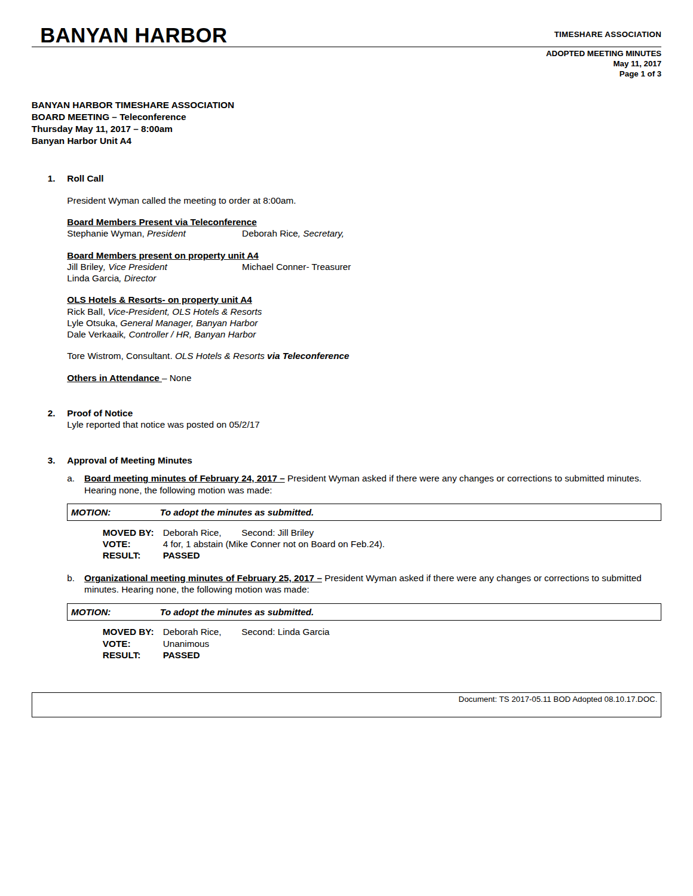BANYAN HARBOR
TIMESHARE ASSOCIATION
ADOPTED MEETING MINUTES
May 11, 2017
Page 1 of 3
BANYAN HARBOR TIMESHARE ASSOCIATION
BOARD MEETING – Teleconference
Thursday May 11, 2017 – 8:00am
Banyan Harbor Unit A4
1.
Roll Call
President Wyman called the meeting to order at 8:00am.
Board Members Present via Teleconference
Stephanie Wyman, President
Deborah Rice, Secretary,
Board Members present on property unit A4
Jill Briley, Vice President
Michael Conner- Treasurer
Linda Garcia, Director
OLS Hotels & Resorts- on property unit A4
Rick Ball, Vice-President, OLS Hotels & Resorts
Lyle Otsuka, General Manager, Banyan Harbor
Dale Verkaaik, Controller / HR, Banyan Harbor
Tore Wistrom, Consultant. OLS Hotels & Resorts via Teleconference
Others in Attendance – None
2.
Proof of Notice
Lyle reported that notice was posted on 05/2/17
3.
Approval of Meeting Minutes
a.
Board meeting minutes of February 24, 2017 – President Wyman asked if there were any changes or corrections to submitted minutes. Hearing none, the following motion was made:
MOTION:
To adopt the minutes as submitted.
MOVED BY:
Deborah Rice,Second: Jill Briley
VOTE:
4 for, 1 abstain (Mike Conner not on Board on Feb.24).
RESULT:
PASSED
b.
Organizational meeting minutes of February 25, 2017 – President Wyman asked if there were any changes or corrections to submitted minutes. Hearing none, the following motion was made:
MOTION:
To adopt the minutes as submitted.
MOVED BY:
Deborah Rice,Second: Linda Garcia
VOTE:
Unanimous
RESULT:
PASSED
Document: TS 2017-05.11 BOD Adopted 08.10.17.DOC.